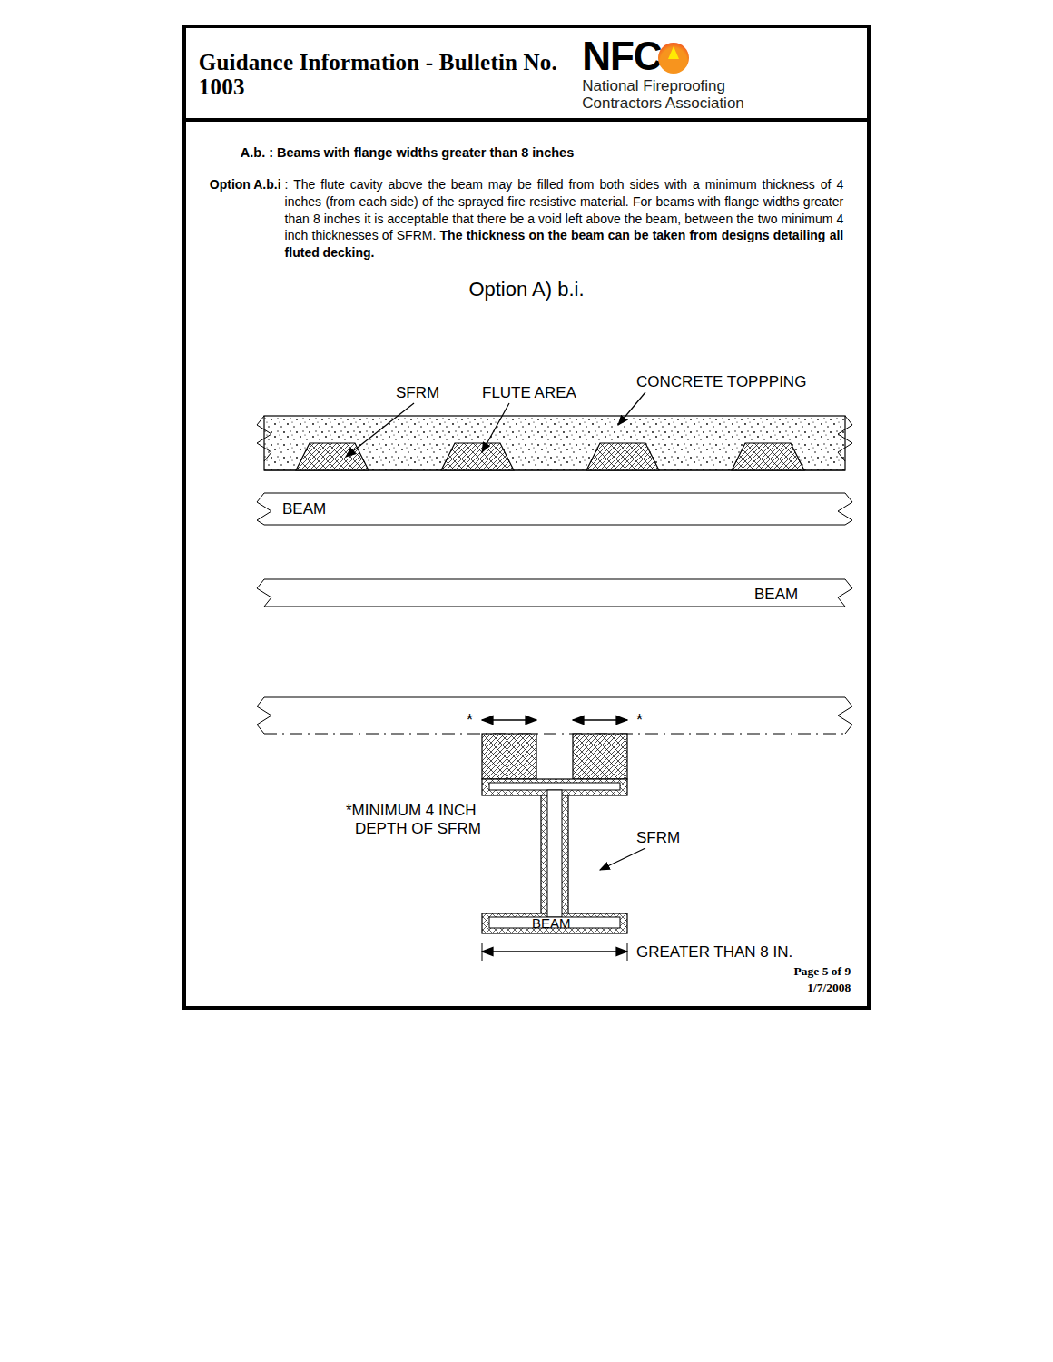Guidance Information - Bulletin No. 1003
NFC
National Fireproofing
Contractors Association
A.b. : Beams with flange widths greater than 8 inches
Option A.b.i : The flute cavity above the beam may be filled from both sides with a minimum thickness of 4 inches (from each side) of the sprayed fire resistive material. For beams with flange widths greater than 8 inches it is acceptable that there be a void left above the beam, between the two minimum 4 inch thicknesses of SFRM. The thickness on the beam can be taken from designs detailing all fluted decking.
Option A) b.i.
SFRM FLUTE AREA CONCRETE TOPPPING BEAM BEAM * * *MINIMUM 4 INCH DEPTH OF SFRM SFRM BEAM GREATER THAN 8 IN.
Page 5 of 9
1/7/2008